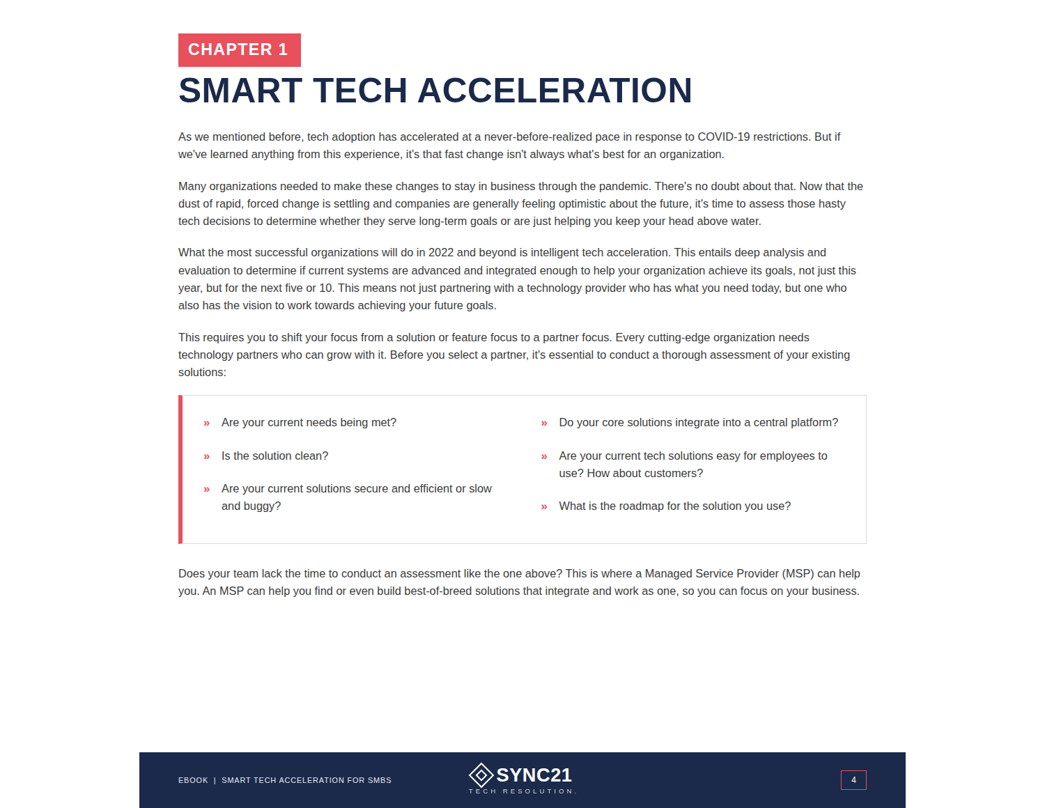Chapter 1
Smart Tech Acceleration
As we mentioned before, tech adoption has accelerated at a never-before-realized pace in response to COVID-19 restrictions. But if we've learned anything from this experience, it's that fast change isn't always what's best for an organization.
Many organizations needed to make these changes to stay in business through the pandemic. There's no doubt about that. Now that the dust of rapid, forced change is settling and companies are generally feeling optimistic about the future, it's time to assess those hasty tech decisions to determine whether they serve long-term goals or are just helping you keep your head above water.
What the most successful organizations will do in 2022 and beyond is intelligent tech acceleration. This entails deep analysis and evaluation to determine if current systems are advanced and integrated enough to help your organization achieve its goals, not just this year, but for the next five or 10. This means not just partnering with a technology provider who has what you need today, but one who also has the vision to work towards achieving your future goals.
This requires you to shift your focus from a solution or feature focus to a partner focus. Every cutting-edge organization needs technology partners who can grow with it. Before you select a partner, it's essential to conduct a thorough assessment of your existing solutions:
Are your current needs being met?
Is the solution clean?
Are your current solutions secure and efficient or slow and buggy?
Do your core solutions integrate into a central platform?
Are your current tech solutions easy for employees to use? How about customers?
What is the roadmap for the solution you use?
Does your team lack the time to conduct an assessment like the one above? This is where a Managed Service Provider (MSP) can help you. An MSP can help you find or even build best-of-breed solutions that integrate and work as one, so you can focus on your business.
Ebook | Smart Tech Acceleration for SMBs
SYNC21
Tech Resolution.
4